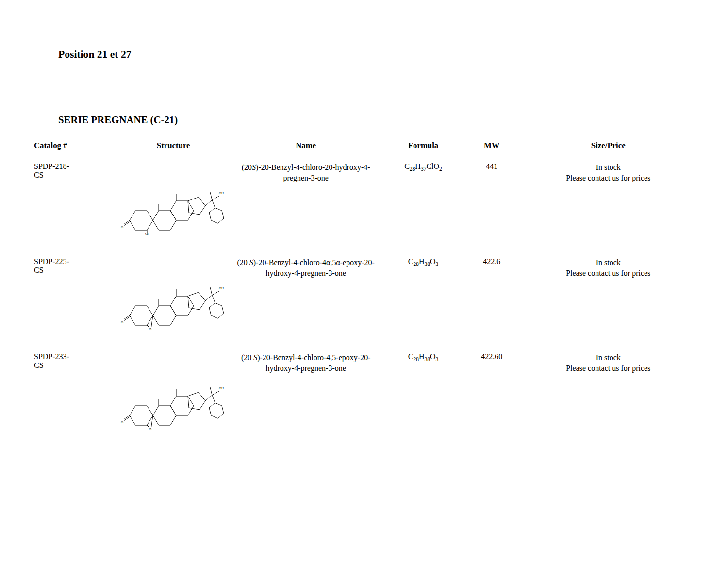Position 21 et 27
SERIE PREGNANE (C-21)
| Catalog # | Structure | Name | Formula | MW | Size/Price |
| --- | --- | --- | --- | --- | --- |
| SPDP-218- CS | OH O Cl | (20 S )-20-Benzyl-4-chloro-20-hydroxy-4-pregnen-3-one | C 28 H 37 ClO 2 | 441 | In stock Please contact us for prices |
| SPDP-225- CS | OH O O | (20 S )-20-Benzyl-4-chloro-4α,5α-epoxy-20-hydroxy-4-pregnen-3-one | C 28 H 38 O 3 | 422.6 | In stock Please contact us for prices |
| SPDP-233- CS | OH O O | (20 S )-20-Benzyl-4-chloro-4,5-epoxy-20-hydroxy-4-pregnen-3-one | C 28 H 38 O 3 | 422.60 | In stock Please contact us for prices |